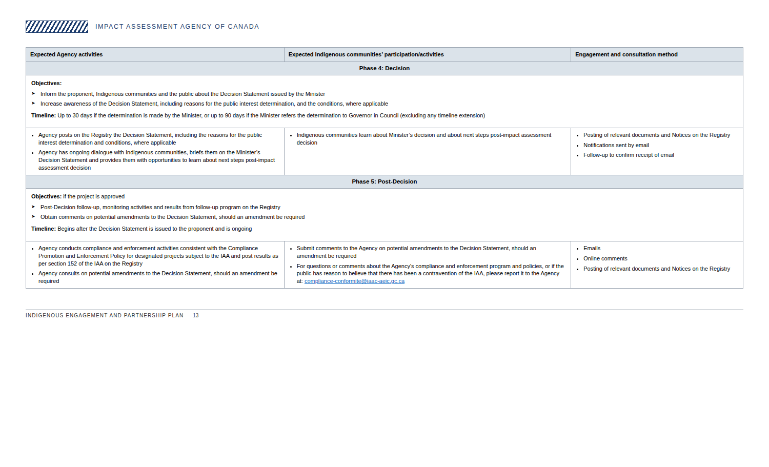IMPACT ASSESSMENT AGENCY OF CANADA
| Expected Agency activities | Expected Indigenous communities’ participation/activities | Engagement and consultation method |
| --- | --- | --- |
| Phase 4: Decision |
| Objectives: Inform the proponent, Indigenous communities and the public about the Decision Statement issued by the Minister Increase awareness of the Decision Statement, including reasons for the public interest determination, and the conditions, where applicable Timeline: Up to 30 days if the determination is made by the Minister, or up to 90 days if the Minister refers the determination to Governor in Council (excluding any timeline extension) |
| Agency posts on the Registry the Decision Statement, including the reasons for the public interest determination and conditions, where applicable Agency has ongoing dialogue with Indigenous communities, briefs them on the Minister’s Decision Statement and provides them with opportunities to learn about next steps post-impact assessment decision | Indigenous communities learn about Minister’s decision and about next steps post-impact assessment decision | Posting of relevant documents and Notices on the Registry Notifications sent by email Follow-up to confirm receipt of email |
| Phase 5: Post-Decision |
| Objectives: if the project is approved Post-Decision follow-up, monitoring activities and results from follow-up program on the Registry Obtain comments on potential amendments to the Decision Statement, should an amendment be required Timeline: Begins after the Decision Statement is issued to the proponent and is ongoing |
| Agency conducts compliance and enforcement activities consistent with the Compliance Promotion and Enforcement Policy for designated projects subject to the IAA and post results as per section 152 of the IAA on the Registry Agency consults on potential amendments to the Decision Statement, should an amendment be required | Submit comments to the Agency on potential amendments to the Decision Statement, should an amendment be required For questions or comments about the Agency's compliance and enforcement program and policies, or if the public has reason to believe that there has been a contravention of the IAA, please report it to the Agency at: compliance-conformite@iaac-aeic.gc.ca | Emails Online comments Posting of relevant documents and Notices on the Registry |
INDIGENOUS ENGAGEMENT AND PARTNERSHIP PLAN 13